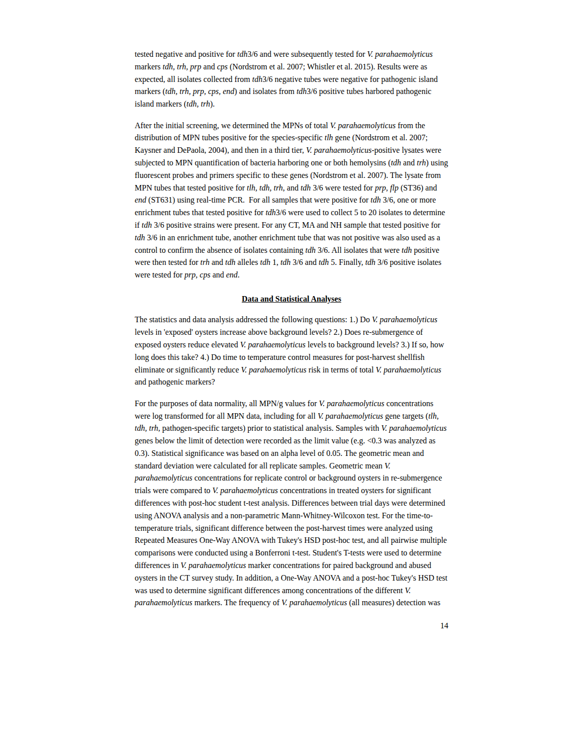tested negative and positive for tdh3/6 and were subsequently tested for V. parahaemolyticus markers tdh, trh, prp and cps (Nordstrom et al. 2007; Whistler et al. 2015). Results were as expected, all isolates collected from tdh3/6 negative tubes were negative for pathogenic island markers (tdh, trh, prp, cps, end) and isolates from tdh3/6 positive tubes harbored pathogenic island markers (tdh, trh).
After the initial screening, we determined the MPNs of total V. parahaemolyticus from the distribution of MPN tubes positive for the species-specific tlh gene (Nordstrom et al. 2007; Kaysner and DePaola, 2004), and then in a third tier, V. parahaemolyticus-positive lysates were subjected to MPN quantification of bacteria harboring one or both hemolysins (tdh and trh) using fluorescent probes and primers specific to these genes (Nordstrom et al. 2007). The lysate from MPN tubes that tested positive for tlh, tdh, trh, and tdh 3/6 were tested for prp, flp (ST36) and end (ST631) using real-time PCR. For all samples that were positive for tdh 3/6, one or more enrichment tubes that tested positive for tdh3/6 were used to collect 5 to 20 isolates to determine if tdh 3/6 positive strains were present. For any CT, MA and NH sample that tested positive for tdh 3/6 in an enrichment tube, another enrichment tube that was not positive was also used as a control to confirm the absence of isolates containing tdh 3/6. All isolates that were tdh positive were then tested for trh and tdh alleles tdh 1, tdh 3/6 and tdh 5. Finally, tdh 3/6 positive isolates were tested for prp, cps and end.
Data and Statistical Analyses
The statistics and data analysis addressed the following questions: 1.) Do V. parahaemolyticus levels in 'exposed' oysters increase above background levels? 2.) Does re-submergence of exposed oysters reduce elevated V. parahaemolyticus levels to background levels? 3.) If so, how long does this take? 4.) Do time to temperature control measures for post-harvest shellfish eliminate or significantly reduce V. parahaemolyticus risk in terms of total V. parahaemolyticus and pathogenic markers?
For the purposes of data normality, all MPN/g values for V. parahaemolyticus concentrations were log transformed for all MPN data, including for all V. parahaemolyticus gene targets (tlh, tdh, trh, pathogen-specific targets) prior to statistical analysis. Samples with V. parahaemolyticus genes below the limit of detection were recorded as the limit value (e.g. <0.3 was analyzed as 0.3). Statistical significance was based on an alpha level of 0.05. The geometric mean and standard deviation were calculated for all replicate samples. Geometric mean V. parahaemolyticus concentrations for replicate control or background oysters in re-submergence trials were compared to V. parahaemolyticus concentrations in treated oysters for significant differences with post-hoc student t-test analysis. Differences between trial days were determined using ANOVA analysis and a non-parametric Mann-Whitney-Wilcoxon test. For the time-to-temperature trials, significant difference between the post-harvest times were analyzed using Repeated Measures One-Way ANOVA with Tukey's HSD post-hoc test, and all pairwise multiple comparisons were conducted using a Bonferroni t-test. Student's T-tests were used to determine differences in V. parahaemolyticus marker concentrations for paired background and abused oysters in the CT survey study. In addition, a One-Way ANOVA and a post-hoc Tukey's HSD test was used to determine significant differences among concentrations of the different V. parahaemolyticus markers. The frequency of V. parahaemolyticus (all measures) detection was
14